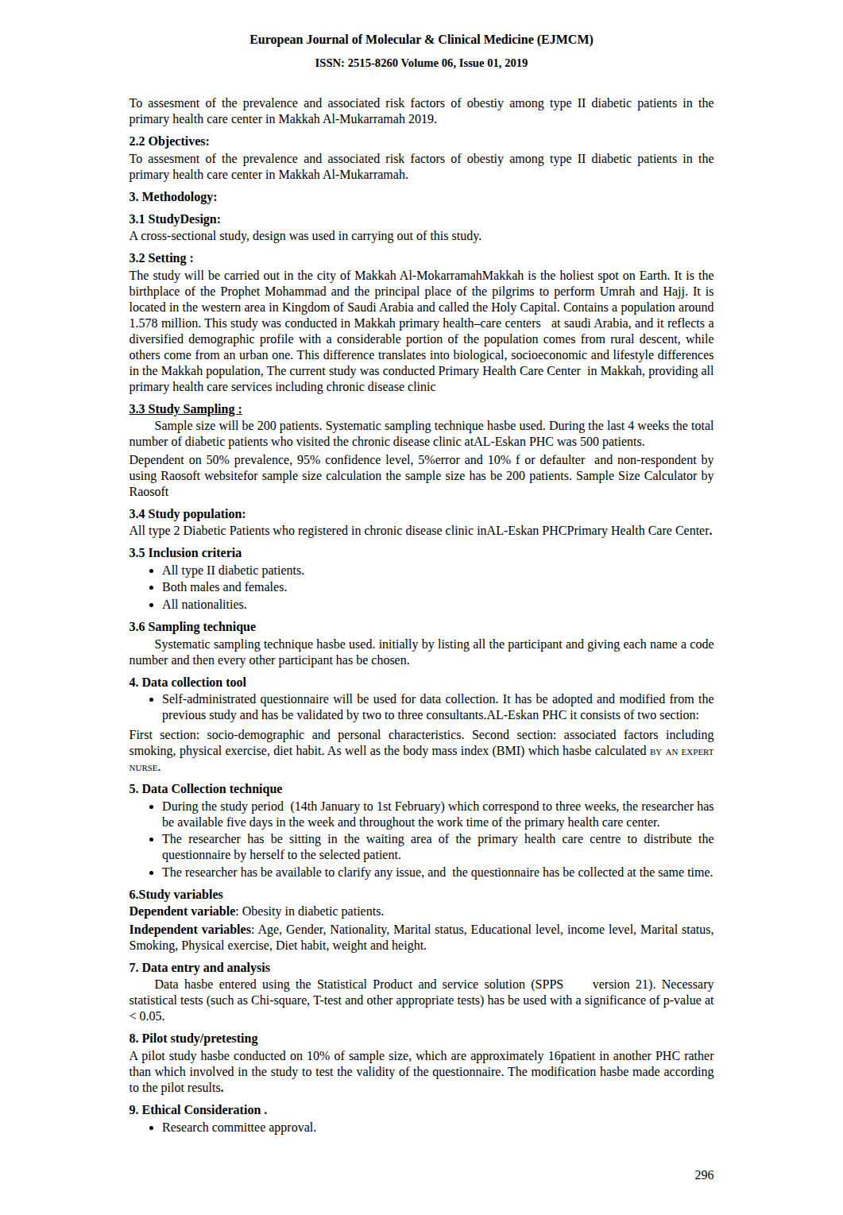European Journal of Molecular & Clinical Medicine (EJMCM)
ISSN: 2515-8260 Volume 06, Issue 01, 2019
To assesment of the prevalence and associated risk factors of obestiy among type II diabetic patients in the primary health care center in Makkah Al-Mukarramah 2019.
2.2 Objectives:
To assesment of the prevalence and associated risk factors of obestiy among type II diabetic patients in the primary health care center in Makkah Al-Mukarramah.
3. Methodology:
3.1 StudyDesign:
A cross-sectional study, design was used in carrying out of this study.
3.2 Setting :
The study will be carried out in the city of Makkah Al-MokarramahMakkah is the holiest spot on Earth. It is the birthplace of the Prophet Mohammad and the principal place of the pilgrims to perform Umrah and Hajj. It is located in the western area in Kingdom of Saudi Arabia and called the Holy Capital. Contains a population around 1.578 million. This study was conducted in Makkah primary health–care centers at saudi Arabia, and it reflects a diversified demographic profile with a considerable portion of the population comes from rural descent, while others come from an urban one. This difference translates into biological, socioeconomic and lifestyle differences in the Makkah population, The current study was conducted Primary Health Care Center in Makkah, providing all primary health care services including chronic disease clinic
3.3 Study Sampling :
Sample size will be 200 patients. Systematic sampling technique hasbe used. During the last 4 weeks the total number of diabetic patients who visited the chronic disease clinic atAL-Eskan PHC was 500 patients.
Dependent on 50% prevalence, 95% confidence level, 5%error and 10% f or defaulter and non-respondent by using Raosoft websitefor sample size calculation the sample size has be 200 patients. Sample Size Calculator by Raosoft
3.4 Study population:
All type 2 Diabetic Patients who registered in chronic disease clinic inAL-Eskan PHCPrimary Health Care Center.
3.5 Inclusion criteria
All type II diabetic patients.
Both males and females.
All nationalities.
3.6 Sampling technique
Systematic sampling technique hasbe used. initially by listing all the participant and giving each name a code number and then every other participant has be chosen.
4. Data collection tool
Self-administrated questionnaire will be used for data collection. It has be adopted and modified from the previous study and has be validated by two to three consultants.AL-Eskan PHC it consists of two section:
First section: socio-demographic and personal characteristics. Second section: associated factors including smoking, physical exercise, diet habit. As well as the body mass index (BMI) which hasbe calculated by an expert nurse.
5. Data Collection technique
During the study period (14th January to 1st February) which correspond to three weeks, the researcher has be available five days in the week and throughout the work time of the primary health care center.
The researcher has be sitting in the waiting area of the primary health care centre to distribute the questionnaire by herself to the selected patient.
The researcher has be available to clarify any issue, and the questionnaire has be collected at the same time.
6.Study variables
Dependent variable: Obesity in diabetic patients.
Independent variables: Age, Gender, Nationality, Marital status, Educational level, income level, Marital status, Smoking, Physical exercise, Diet habit, weight and height.
7. Data entry and analysis
Data hasbe entered using the Statistical Product and service solution (SPPS version 21). Necessary statistical tests (such as Chi-square, T-test and other appropriate tests) has be used with a significance of p-value at < 0.05.
8. Pilot study/pretesting
A pilot study hasbe conducted on 10% of sample size, which are approximately 16patient in another PHC rather than which involved in the study to test the validity of the questionnaire. The modification hasbe made according to the pilot results.
9. Ethical Consideration .
Research committee approval.
296